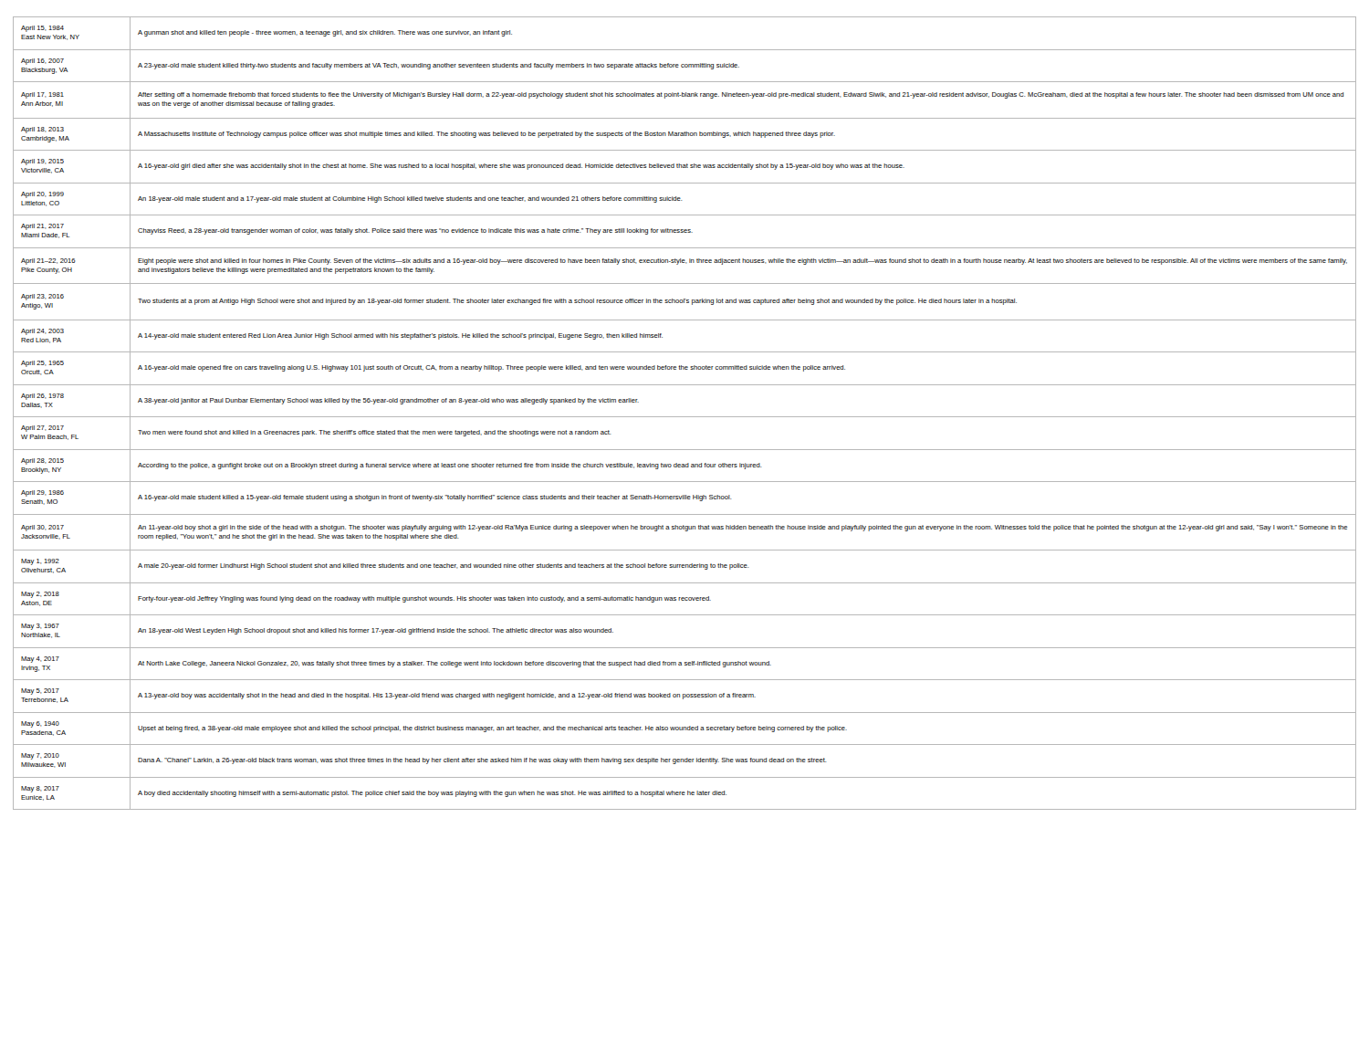| April 15, 1984 East New York, NY | A gunman shot and killed ten people - three women, a teenage girl, and six children. There was one survivor, an infant girl. |
| April 16, 2007 Blacksburg, VA | A 23-year-old male student killed thirty-two students and faculty members at VA Tech, wounding another seventeen students and faculty members in two separate attacks before committing suicide. |
| April 17, 1981 Ann Arbor, MI | After setting off a homemade firebomb that forced students to flee the University of Michigan's Bursley Hall dorm, a 22-year-old psychology student shot his schoolmates at point-blank range. Nineteen-year-old pre-medical student, Edward Siwik, and 21-year-old resident advisor, Douglas C. McGreaham, died at the hospital a few hours later. The shooter had been dismissed from UM once and was on the verge of another dismissal because of falling grades. |
| April 18, 2013 Cambridge, MA | A Massachusetts Institute of Technology campus police officer was shot multiple times and killed. The shooting was believed to be perpetrated by the suspects of the Boston Marathon bombings, which happened three days prior. |
| April 19, 2015 Victorville, CA | A 16-year-old girl died after she was accidentally shot in the chest at home. She was rushed to a local hospital, where she was pronounced dead. Homicide detectives believed that she was accidentally shot by a 15-year-old boy who was at the house. |
| April 20, 1999 Littleton, CO | An 18-year-old male student and a 17-year-old male student at Columbine High School killed twelve students and one teacher, and wounded 21 others before committing suicide. |
| April 21, 2017 Miami Dade, FL | Chayviss Reed, a 28-year-old transgender woman of color, was fatally shot. Police said there was “no evidence to indicate this was a hate crime.” They are still looking for witnesses. |
| April 21–22, 2016 Pike County, OH | Eight people were shot and killed in four homes in Pike County. Seven of the victims—six adults and a 16-year-old boy—were discovered to have been fatally shot, execution-style, in three adjacent houses, while the eighth victim—an adult—was found shot to death in a fourth house nearby. At least two shooters are believed to be responsible. All of the victims were members of the same family, and investigators believe the killings were premeditated and the perpetrators known to the family. |
| April 23, 2016 Antigo, WI | Two students at a prom at Antigo High School were shot and injured by an 18-year-old former student. The shooter later exchanged fire with a school resource officer in the school's parking lot and was captured after being shot and wounded by the police. He died hours later in a hospital. |
| April 24, 2003 Red Lion, PA | A 14-year-old male student entered Red Lion Area Junior High School armed with his stepfather's pistols. He killed the school's principal, Eugene Segro, then killed himself. |
| April 25, 1965 Orcutt, CA | A 16-year-old male opened fire on cars traveling along U.S. Highway 101 just south of Orcutt, CA, from a nearby hilltop. Three people were killed, and ten were wounded before the shooter committed suicide when the police arrived. |
| April 26, 1978 Dallas, TX | A 38-year-old janitor at Paul Dunbar Elementary School was killed by the 56-year-old grandmother of an 8-year-old who was allegedly spanked by the victim earlier. |
| April 27, 2017 W Palm Beach, FL | Two men were found shot and killed in a Greenacres park. The sheriff's office stated that the men were targeted, and the shootings were not a random act. |
| April 28, 2015 Brooklyn, NY | According to the police, a gunfight broke out on a Brooklyn street during a funeral service where at least one shooter returned fire from inside the church vestibule, leaving two dead and four others injured. |
| April 29, 1986 Senath, MO | A 16-year-old male student killed a 15-year-old female student using a shotgun in front of twenty-six "totally horrified" science class students and their teacher at Senath-Hornersville High School. |
| April 30, 2017 Jacksonville, FL | An 11-year-old boy shot a girl in the side of the head with a shotgun. The shooter was playfully arguing with 12-year-old Ra'Mya Eunice during a sleepover when he brought a shotgun that was hidden beneath the house inside and playfully pointed the gun at everyone in the room. Witnesses told the police that he pointed the shotgun at the 12-year-old girl and said, "Say I won't." Someone in the room replied, "You won't," and he shot the girl in the head. She was taken to the hospital where she died. |
| May 1, 1992 Olivehurst, CA | A male 20-year-old former Lindhurst High School student shot and killed three students and one teacher, and wounded nine other students and teachers at the school before surrendering to the police. |
| May 2, 2018 Aston, DE | Forty-four-year-old Jeffrey Yingling was found lying dead on the roadway with multiple gunshot wounds. His shooter was taken into custody, and a semi-automatic handgun was recovered. |
| May 3, 1967 Northlake, IL | An 18-year-old West Leyden High School dropout shot and killed his former 17-year-old girlfriend inside the school. The athletic director was also wounded. |
| May 4, 2017 Irving, TX | At North Lake College, Janeera Nickol Gonzalez, 20, was fatally shot three times by a stalker. The college went into lockdown before discovering that the suspect had died from a self-inflicted gunshot wound. |
| May 5, 2017 Terrebonne, LA | A 13-year-old boy was accidentally shot in the head and died in the hospital. His 13-year-old friend was charged with negligent homicide, and a 12-year-old friend was booked on possession of a firearm. |
| May 6, 1940 Pasadena, CA | Upset at being fired, a 38-year-old male employee shot and killed the school principal, the district business manager, an art teacher, and the mechanical arts teacher. He also wounded a secretary before being cornered by the police. |
| May 7, 2010 Milwaukee, WI | Dana A. "Chanel" Larkin, a 26-year-old black trans woman, was shot three times in the head by her client after she asked him if he was okay with them having sex despite her gender identity. She was found dead on the street. |
| May 8, 2017 Eunice, LA | A boy died accidentally shooting himself with a semi-automatic pistol. The police chief said the boy was playing with the gun when he was shot. He was airlifted to a hospital where he later died. |